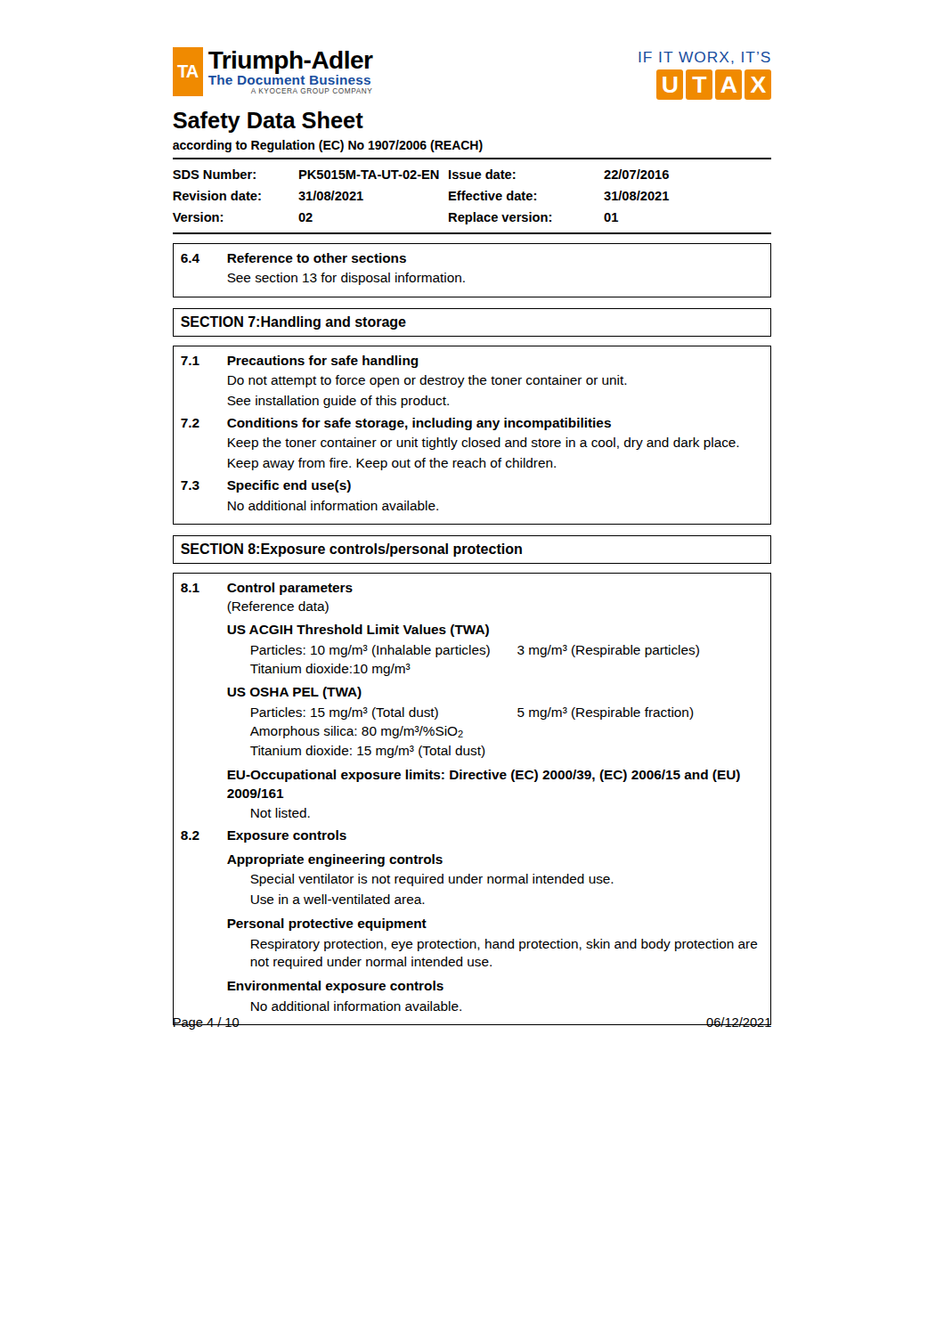TA
Triumph-Adler
The Document Business
A KYOCERA GROUP COMPANY
IF IT WORX, IT’S
UTAX
Safety Data Sheet
according to Regulation (EC) No 1907/2006 (REACH)
| SDS Number: | PK5015M-TA-UT-02-EN | Issue date: | 22/07/2016 |
| Revision date: | 31/08/2021 | Effective date: | 31/08/2021 |
| Version: | 02 | Replace version: | 01 |
6.4
Reference to other sections
See section 13 for disposal information.
SECTION 7: Handling and storage
7.1
Precautions for safe handling
Do not attempt to force open or destroy the toner container or unit.
See installation guide of this product.
7.2
Conditions for safe storage, including any incompatibilities
Keep the toner container or unit tightly closed and store in a cool, dry and dark place.
Keep away from fire. Keep out of the reach of children.
7.3
Specific end use(s)
No additional information available.
SECTION 8: Exposure controls/personal protection
8.1
Control parameters
(Reference data)
US ACGIH Threshold Limit Values (TWA)
Particles: 10 mg/m³ (Inhalable particles)
3 mg/m³ (Respirable particles)
Titanium dioxide:10 mg/m³
US OSHA PEL (TWA)
Particles: 15 mg/m³ (Total dust)
5 mg/m³ (Respirable fraction)
Amorphous silica: 80 mg/m³/%SiO2
Titanium dioxide: 15 mg/m³ (Total dust)
EU-Occupational exposure limits: Directive (EC) 2000/39, (EC) 2006/15 and (EU) 2009/161
Not listed.
8.2
Exposure controls
Appropriate engineering controls
Special ventilator is not required under normal intended use.
Use in a well-ventilated area.
Personal protective equipment
Respiratory protection, eye protection, hand protection, skin and body protection are not required under normal intended use.
Environmental exposure controls
No additional information available.
Page 4 / 10
06/12/2021